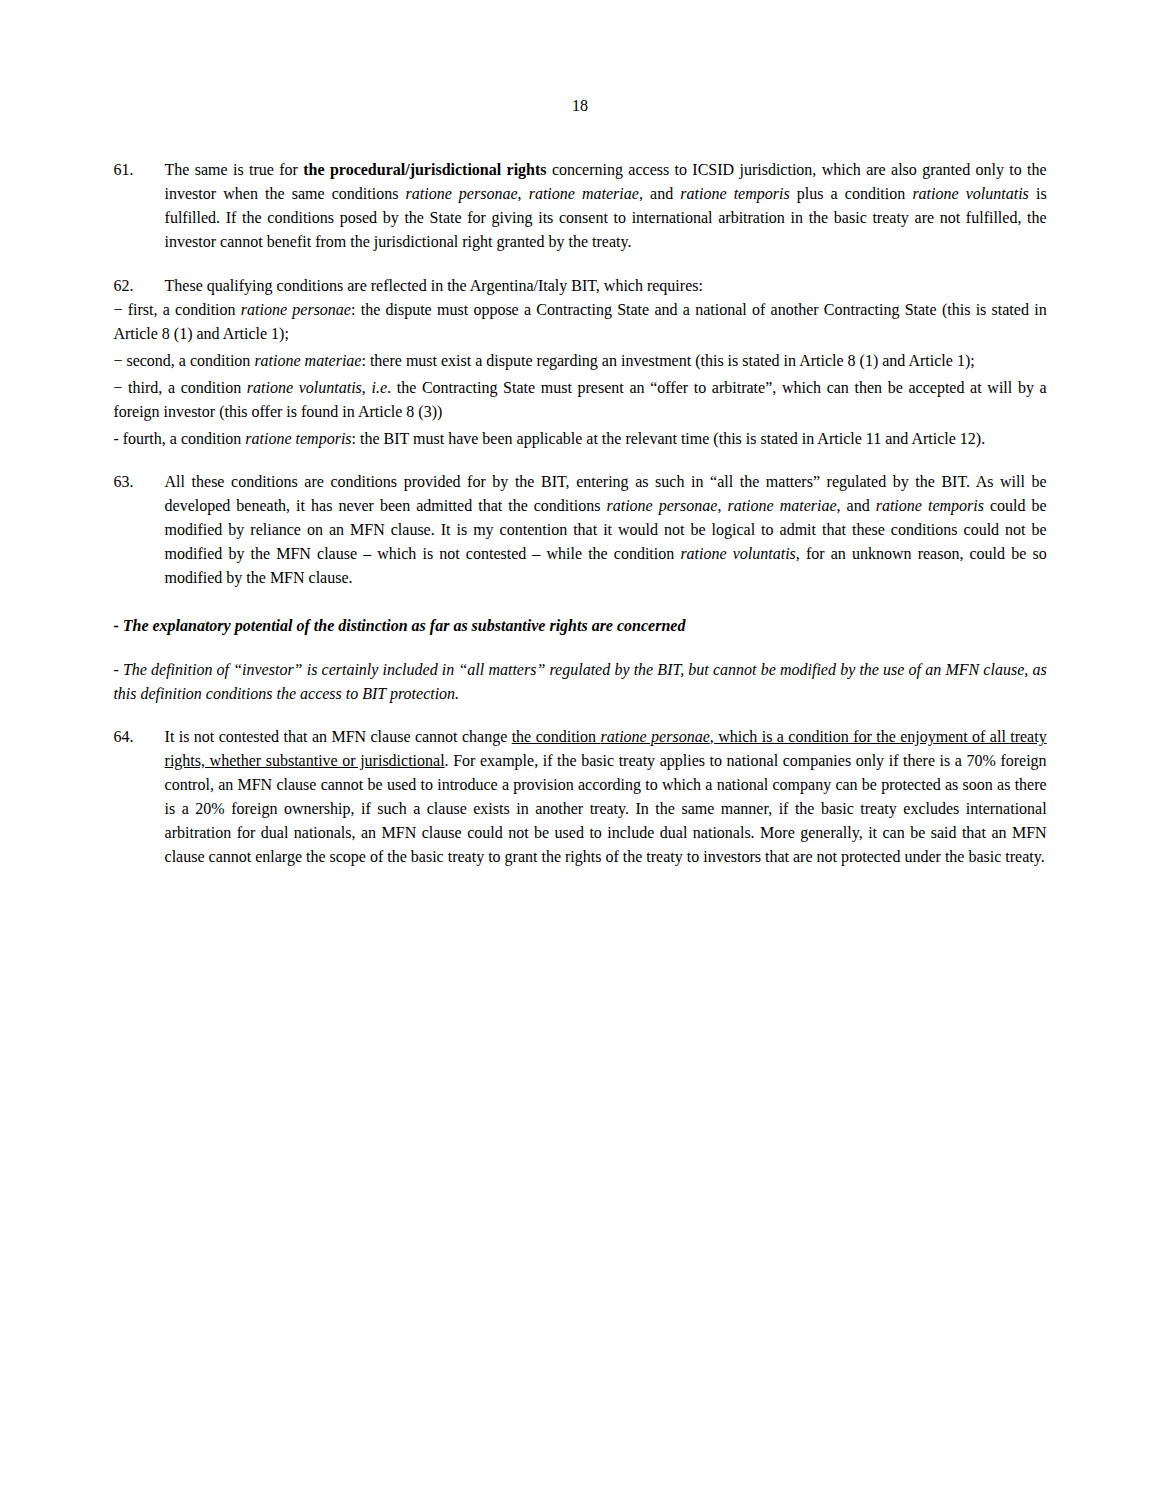18
61. The same is true for the procedural/jurisdictional rights concerning access to ICSID jurisdiction, which are also granted only to the investor when the same conditions ratione personae, ratione materiae, and ratione temporis plus a condition ratione voluntatis is fulfilled. If the conditions posed by the State for giving its consent to international arbitration in the basic treaty are not fulfilled, the investor cannot benefit from the jurisdictional right granted by the treaty.
62. These qualifying conditions are reflected in the Argentina/Italy BIT, which requires:
− first, a condition ratione personae: the dispute must oppose a Contracting State and a national of another Contracting State (this is stated in Article 8 (1) and Article 1);
− second, a condition ratione materiae: there must exist a dispute regarding an investment (this is stated in Article 8 (1) and Article 1);
− third, a condition ratione voluntatis, i.e. the Contracting State must present an “offer to arbitrate”, which can then be accepted at will by a foreign investor (this offer is found in Article 8 (3))
- fourth, a condition ratione temporis: the BIT must have been applicable at the relevant time (this is stated in Article 11 and Article 12).
63. All these conditions are conditions provided for by the BIT, entering as such in “all the matters” regulated by the BIT. As will be developed beneath, it has never been admitted that the conditions ratione personae, ratione materiae, and ratione temporis could be modified by reliance on an MFN clause. It is my contention that it would not be logical to admit that these conditions could not be modified by the MFN clause – which is not contested – while the condition ratione voluntatis, for an unknown reason, could be so modified by the MFN clause.
- The explanatory potential of the distinction as far as substantive rights are concerned
- The definition of “investor” is certainly included in “all matters” regulated by the BIT, but cannot be modified by the use of an MFN clause, as this definition conditions the access to BIT protection.
64. It is not contested that an MFN clause cannot change the condition ratione personae, which is a condition for the enjoyment of all treaty rights, whether substantive or jurisdictional. For example, if the basic treaty applies to national companies only if there is a 70% foreign control, an MFN clause cannot be used to introduce a provision according to which a national company can be protected as soon as there is a 20% foreign ownership, if such a clause exists in another treaty. In the same manner, if the basic treaty excludes international arbitration for dual nationals, an MFN clause could not be used to include dual nationals. More generally, it can be said that an MFN clause cannot enlarge the scope of the basic treaty to grant the rights of the treaty to investors that are not protected under the basic treaty.